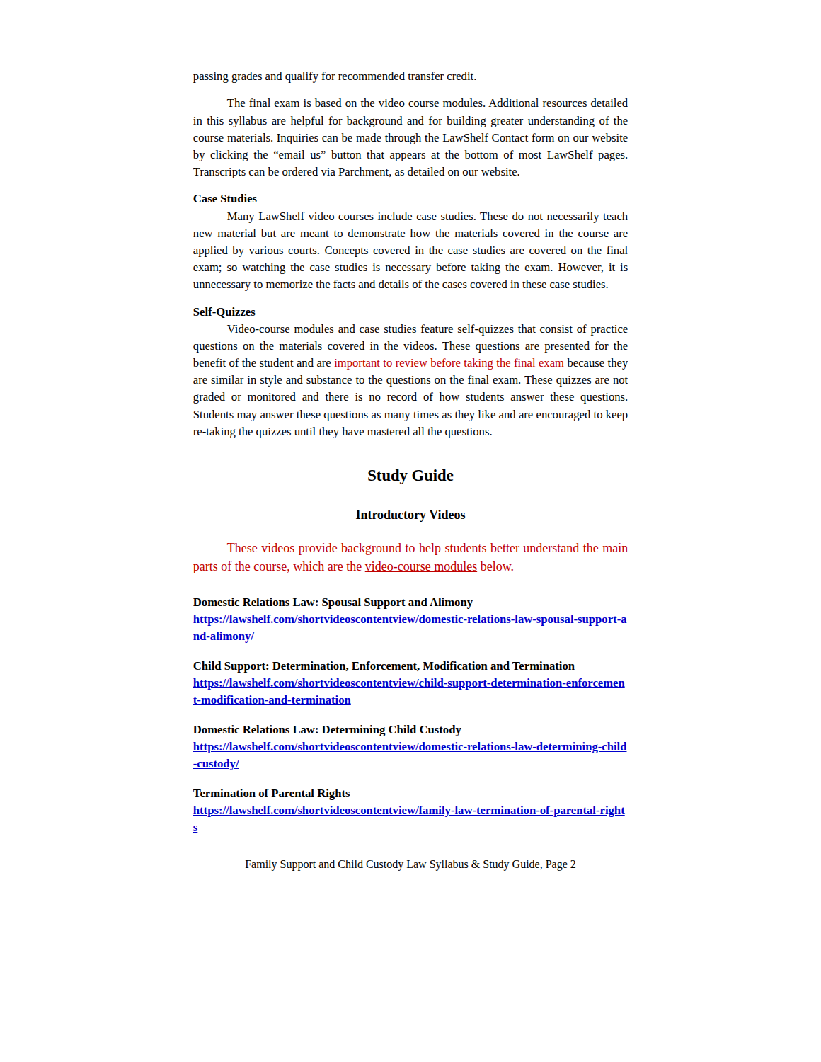passing grades and qualify for recommended transfer credit.
The final exam is based on the video course modules. Additional resources detailed in this syllabus are helpful for background and for building greater understanding of the course materials. Inquiries can be made through the LawShelf Contact form on our website by clicking the “email us” button that appears at the bottom of most LawShelf pages. Transcripts can be ordered via Parchment, as detailed on our website.
Case Studies
Many LawShelf video courses include case studies. These do not necessarily teach new material but are meant to demonstrate how the materials covered in the course are applied by various courts. Concepts covered in the case studies are covered on the final exam; so watching the case studies is necessary before taking the exam. However, it is unnecessary to memorize the facts and details of the cases covered in these case studies.
Self-Quizzes
Video-course modules and case studies feature self-quizzes that consist of practice questions on the materials covered in the videos. These questions are presented for the benefit of the student and are important to review before taking the final exam because they are similar in style and substance to the questions on the final exam. These quizzes are not graded or monitored and there is no record of how students answer these questions. Students may answer these questions as many times as they like and are encouraged to keep re-taking the quizzes until they have mastered all the questions.
Study Guide
Introductory Videos
These videos provide background to help students better understand the main parts of the course, which are the video-course modules below.
Domestic Relations Law: Spousal Support and Alimony
https://lawshelf.com/shortvideoscontentview/domestic-relations-law-spousal-support-and-alimony/
Child Support: Determination, Enforcement, Modification and Termination
https://lawshelf.com/shortvideoscontentview/child-support-determination-enforcement-modification-and-termination
Domestic Relations Law: Determining Child Custody
https://lawshelf.com/shortvideoscontentview/domestic-relations-law-determining-child-custody/
Termination of Parental Rights
https://lawshelf.com/shortvideoscontentview/family-law-termination-of-parental-rights
Family Support and Child Custody Law Syllabus & Study Guide, Page 2